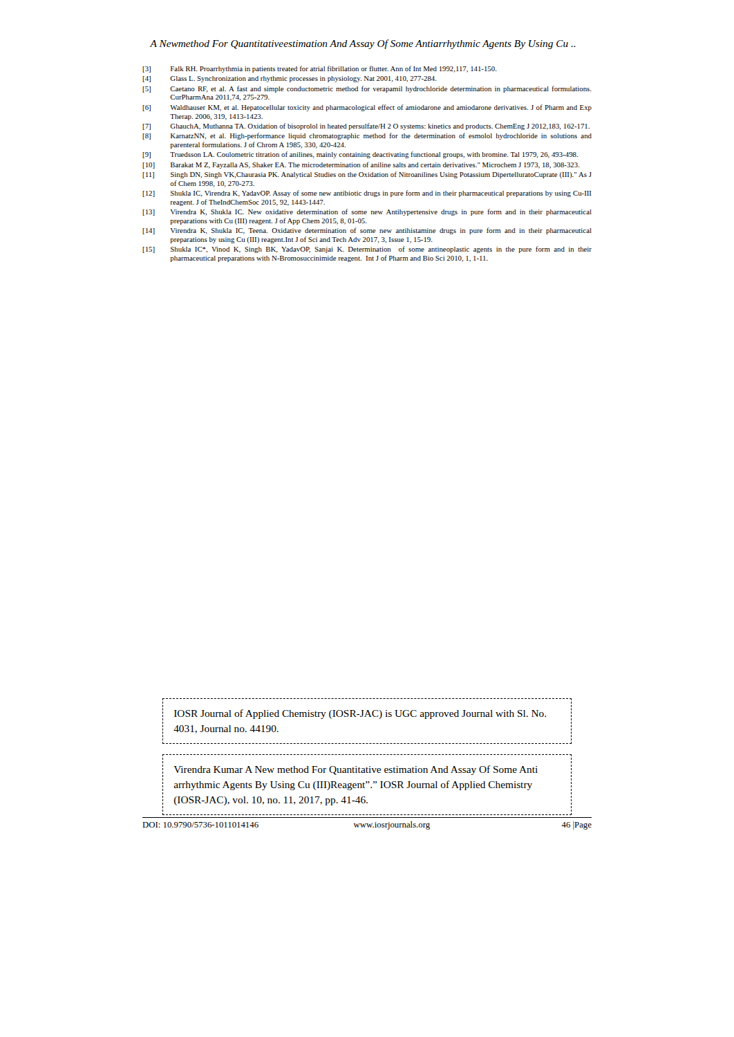A Newmethod For Quantitativeestimation And Assay Of Some Antiarrhythmic Agents By Using Cu ..
| [3] | Falk RH. Proarrhythmia in patients treated for atrial fibrillation or flutter. Ann of Int Med 1992,117, 141-150. |
| [4] | Glass L. Synchronization and rhythmic processes in physiology. Nat 2001, 410, 277-284. |
| [5] | Caetano RF, et al. A fast and simple conductometric method for verapamil hydrochloride determination in pharmaceutical formulations. CurPharmAna 2011,74, 275-279. |
| [6] | Waldhauser KM, et al. Hepatocellular toxicity and pharmacological effect of amiodarone and amiodarone derivatives. J of Pharm and Exp Therap. 2006, 319, 1413-1423. |
| [7] | GhauchA, Muthanna TA. Oxidation of bisoprolol in heated persulfate/H 2 O systems: kinetics and products. ChemEng J 2012,183, 162-171. |
| [8] | KarnatzNN, et al. High-performance liquid chromatographic method for the determination of esmolol hydrochloride in solutions and parenteral formulations. J of Chrom A 1985, 330, 420-424. |
| [9] | Truedsson LA. Coulometric titration of anilines, mainly containing deactivating functional groups, with bromine. Tal 1979, 26, 493-498. |
| [10] | Barakat M Z, Fayzalla AS, Shaker EA. The microdetermination of aniline salts and certain derivatives." Microchem J 1973, 18, 308-323. |
| [11] | Singh DN, Singh VK,Chaurasia PK. Analytical Studies on the Oxidation of Nitroanilines Using Potassium DipertelluratoCuprate (III)." As J of Chem 1998, 10, 270-273. |
| [12] | Shukla IC, Virendra K, YadavOP. Assay of some new antibiotic drugs in pure form and in their pharmaceutical preparations by using Cu-III reagent. J of TheIndChemSoc 2015, 92, 1443-1447. |
| [13] | Virendra K, Shukla IC. New oxidative determination of some new Antihypertensive drugs in pure form and in their pharmaceutical preparations with Cu (III) reagent. J of App Chem 2015, 8, 01-05. |
| [14] | Virendra K, Shukla IC, Teena. Oxidative determination of some new antihistamine drugs in pure form and in their pharmaceutical preparations by using Cu (III) reagent.Int J of Sci and Tech Adv 2017, 3, Issue 1, 15-19. |
| [15] | Shukla IC*, Vinod K, Singh BK, YadavOP, Sanjai K. Determination of some antineoplastic agents in the pure form and in their pharmaceutical preparations with N-Bromosuccinimide reagent. Int J of Pharm and Bio Sci 2010, 1, 1-11. |
IOSR Journal of Applied Chemistry (IOSR-JAC) is UGC approved Journal with Sl. No. 4031, Journal no. 44190.
Virendra Kumar A New method For Quantitative estimation And Assay Of Some Anti arrhythmic Agents By Using Cu (III)Reagent”.” IOSR Journal of Applied Chemistry (IOSR-JAC), vol. 10, no. 11, 2017, pp. 41-46.
DOI: 10.9790/5736-1011014146
www.iosrjournals.org
46 |Page